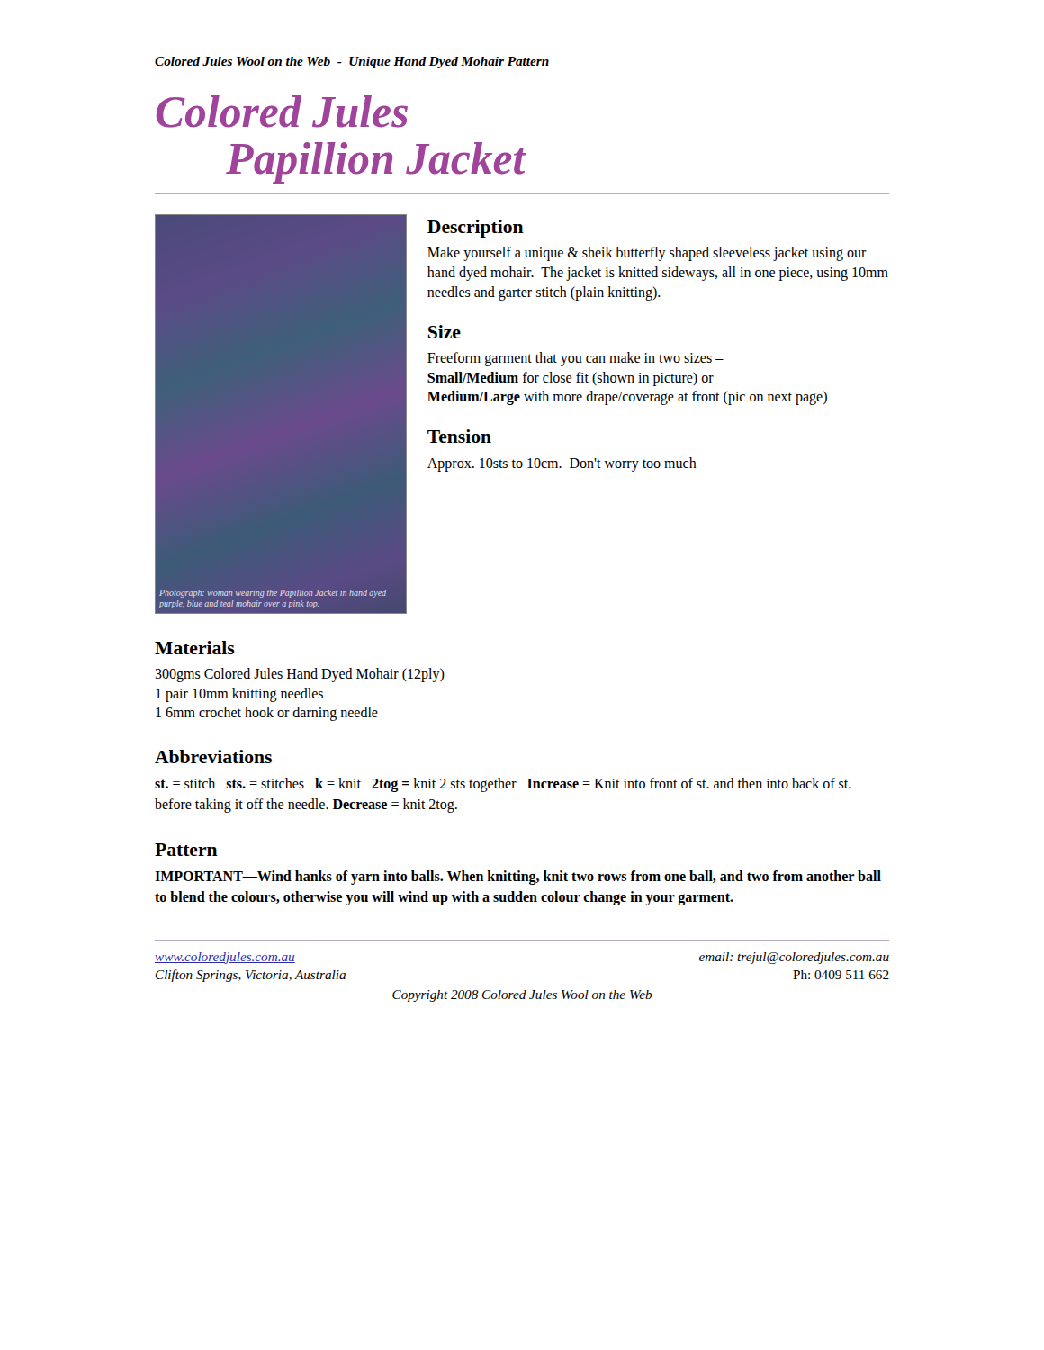Colored Jules Wool on the Web - Unique Hand Dyed Mohair Pattern
Colored JulesPapillion Jacket
Photograph: woman wearing the Papillion Jacket in hand dyed purple, blue and teal mohair over a pink top.
Description
Make yourself a unique & sheik butterfly shaped sleeveless jacket using our hand dyed mohair. The jacket is knitted sideways, all in one piece, using 10mm needles and garter stitch (plain knitting).
Size
Freeform garment that you can make in two sizes –
Small/Medium for close fit (shown in picture) or
Medium/Large with more drape/coverage at front (pic on next page)
Tension
Approx. 10sts to 10cm. Don't worry too much
Materials
300gms Colored Jules Hand Dyed Mohair (12ply)
1 pair 10mm knitting needles
1 6mm crochet hook or darning needle
Abbreviations
st. = stitch sts. = stitches k = knit 2tog = knit 2 sts together Increase = Knit into front of st. and then into back of st. before taking it off the needle. Decrease = knit 2tog.
Pattern
IMPORTANT—Wind hanks of yarn into balls. When knitting, knit two rows from one ball, and two from another ball to blend the colours, otherwise you will wind up with a sudden colour change in your garment.
www.coloredjules.com.au
email: trejul@coloredjules.com.au
Clifton Springs, Victoria, Australia
Ph: 0409 511 662
Copyright 2008 Colored Jules Wool on the Web